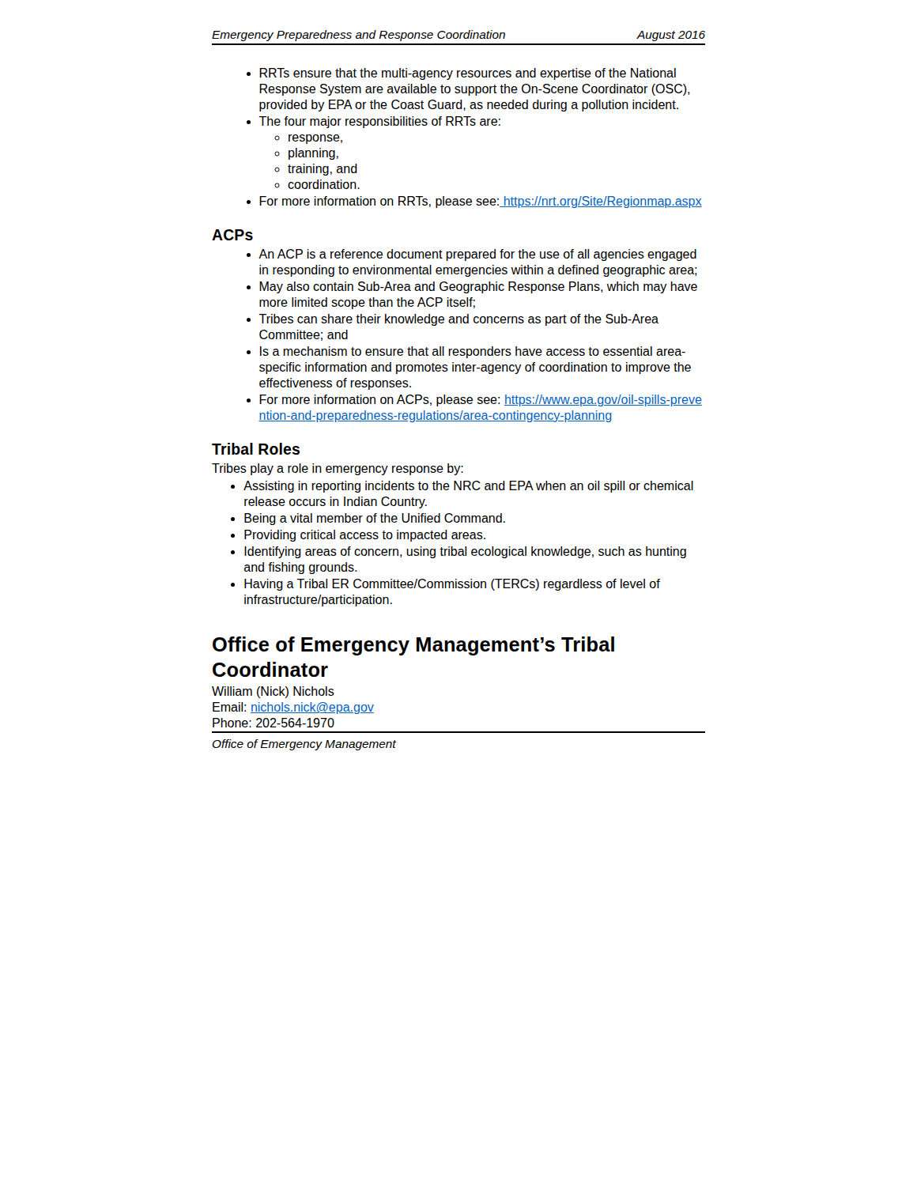Emergency Preparedness and Response Coordination August 2016
RRTs ensure that the multi-agency resources and expertise of the National Response System are available to support the On-Scene Coordinator (OSC), provided by EPA or the Coast Guard, as needed during a pollution incident.
The four major responsibilities of RRTs are:
response,
planning,
training, and
coordination.
For more information on RRTs, please see: https://nrt.org/Site/Regionmap.aspx
ACPs
An ACP is a reference document prepared for the use of all agencies engaged in responding to environmental emergencies within a defined geographic area;
May also contain Sub-Area and Geographic Response Plans, which may have more limited scope than the ACP itself;
Tribes can share their knowledge and concerns as part of the Sub-Area Committee; and
Is a mechanism to ensure that all responders have access to essential area-specific information and promotes inter-agency of coordination to improve the effectiveness of responses.
For more information on ACPs, please see: https://www.epa.gov/oil-spills-prevention-and-preparedness-regulations/area-contingency-planning
Tribal Roles
Tribes play a role in emergency response by:
Assisting in reporting incidents to the NRC and EPA when an oil spill or chemical release occurs in Indian Country.
Being a vital member of the Unified Command.
Providing critical access to impacted areas.
Identifying areas of concern, using tribal ecological knowledge, such as hunting and fishing grounds.
Having a Tribal ER Committee/Commission (TERCs) regardless of level of infrastructure/participation.
Office of Emergency Management’s Tribal Coordinator
William (Nick) Nichols
Email: nichols.nick@epa.gov
Phone: 202-564-1970
Office of Emergency Management